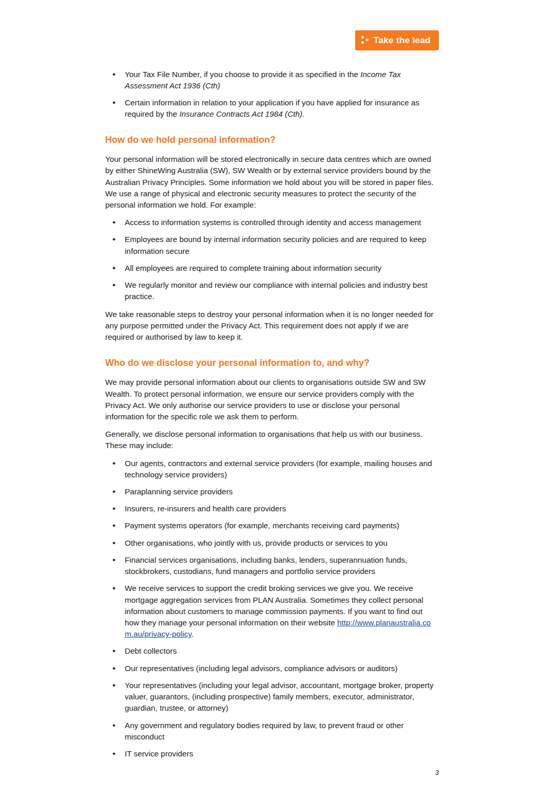Take the lead
Your Tax File Number, if you choose to provide it as specified in the Income Tax Assessment Act 1936 (Cth)
Certain information in relation to your application if you have applied for insurance as required by the Insurance Contracts Act 1984 (Cth).
How do we hold personal information?
Your personal information will be stored electronically in secure data centres which are owned by either ShineWing Australia (SW), SW Wealth or by external service providers bound by the Australian Privacy Principles. Some information we hold about you will be stored in paper files. We use a range of physical and electronic security measures to protect the security of the personal information we hold. For example:
Access to information systems is controlled through identity and access management
Employees are bound by internal information security policies and are required to keep information secure
All employees are required to complete training about information security
We regularly monitor and review our compliance with internal policies and industry best practice.
We take reasonable steps to destroy your personal information when it is no longer needed for any purpose permitted under the Privacy Act. This requirement does not apply if we are required or authorised by law to keep it.
Who do we disclose your personal information to, and why?
We may provide personal information about our clients to organisations outside SW and SW Wealth. To protect personal information, we ensure our service providers comply with the Privacy Act. We only authorise our service providers to use or disclose your personal information for the specific role we ask them to perform.
Generally, we disclose personal information to organisations that help us with our business. These may include:
Our agents, contractors and external service providers (for example, mailing houses and technology service providers)
Paraplanning service providers
Insurers, re-insurers and health care providers
Payment systems operators (for example, merchants receiving card payments)
Other organisations, who jointly with us, provide products or services to you
Financial services organisations, including banks, lenders, superannuation funds, stockbrokers, custodians, fund managers and portfolio service providers
We receive services to support the credit broking services we give you. We receive mortgage aggregation services from PLAN Australia. Sometimes they collect personal information about customers to manage commission payments. If you want to find out how they manage your personal information on their website http://www.planaustralia.com.au/privacy-policy.
Debt collectors
Our representatives (including legal advisors, compliance advisors or auditors)
Your representatives (including your legal advisor, accountant, mortgage broker, property valuer, guarantors, (including prospective) family members, executor, administrator, guardian, trustee, or attorney)
Any government and regulatory bodies required by law, to prevent fraud or other misconduct
IT service providers
3